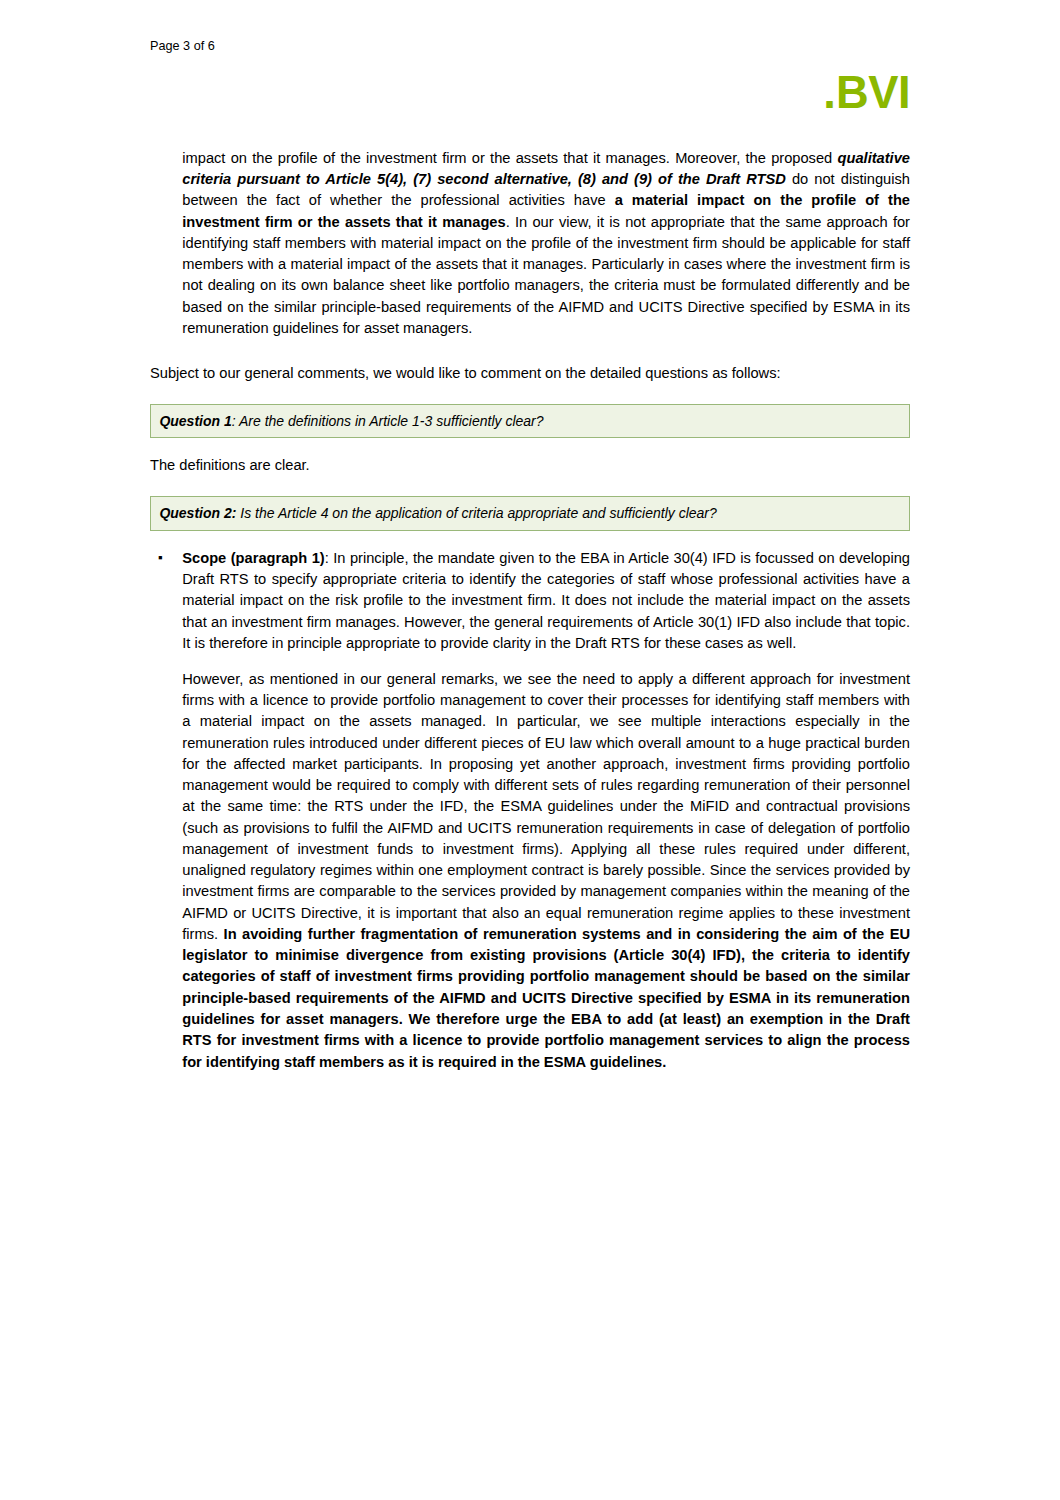Page 3 of 6
. BVI
impact on the profile of the investment firm or the assets that it manages. Moreover, the proposed qualitative criteria pursuant to Article 5(4), (7) second alternative, (8) and (9) of the Draft RTSD do not distinguish between the fact of whether the professional activities have a material impact on the profile of the investment firm or the assets that it manages. In our view, it is not appropriate that the same approach for identifying staff members with material impact on the profile of the investment firm should be applicable for staff members with a material impact of the assets that it manages. Particularly in cases where the investment firm is not dealing on its own balance sheet like portfolio managers, the criteria must be formulated differently and be based on the similar principle-based requirements of the AIFMD and UCITS Directive specified by ESMA in its remuneration guidelines for asset managers.
Subject to our general comments, we would like to comment on the detailed questions as follows:
Question 1: Are the definitions in Article 1-3 sufficiently clear?
The definitions are clear.
Question 2: Is the Article 4 on the application of criteria appropriate and sufficiently clear?
Scope (paragraph 1): In principle, the mandate given to the EBA in Article 30(4) IFD is focussed on developing Draft RTS to specify appropriate criteria to identify the categories of staff whose professional activities have a material impact on the risk profile to the investment firm. It does not include the material impact on the assets that an investment firm manages. However, the general requirements of Article 30(1) IFD also include that topic. It is therefore in principle appropriate to provide clarity in the Draft RTS for these cases as well.
However, as mentioned in our general remarks, we see the need to apply a different approach for investment firms with a licence to provide portfolio management to cover their processes for identifying staff members with a material impact on the assets managed. In particular, we see multiple interactions especially in the remuneration rules introduced under different pieces of EU law which overall amount to a huge practical burden for the affected market participants. In proposing yet another approach, investment firms providing portfolio management would be required to comply with different sets of rules regarding remuneration of their personnel at the same time: the RTS under the IFD, the ESMA guidelines under the MiFID and contractual provisions (such as provisions to fulfil the AIFMD and UCITS remuneration requirements in case of delegation of portfolio management of investment funds to investment firms). Applying all these rules required under different, unaligned regulatory regimes within one employment contract is barely possible. Since the services provided by investment firms are comparable to the services provided by management companies within the meaning of the AIFMD or UCITS Directive, it is important that also an equal remuneration regime applies to these investment firms. In avoiding further fragmentation of remuneration systems and in considering the aim of the EU legislator to minimise divergence from existing provisions (Article 30(4) IFD), the criteria to identify categories of staff of investment firms providing portfolio management should be based on the similar principle-based requirements of the AIFMD and UCITS Directive specified by ESMA in its remuneration guidelines for asset managers. We therefore urge the EBA to add (at least) an exemption in the Draft RTS for investment firms with a licence to provide portfolio management services to align the process for identifying staff members as it is required in the ESMA guidelines.